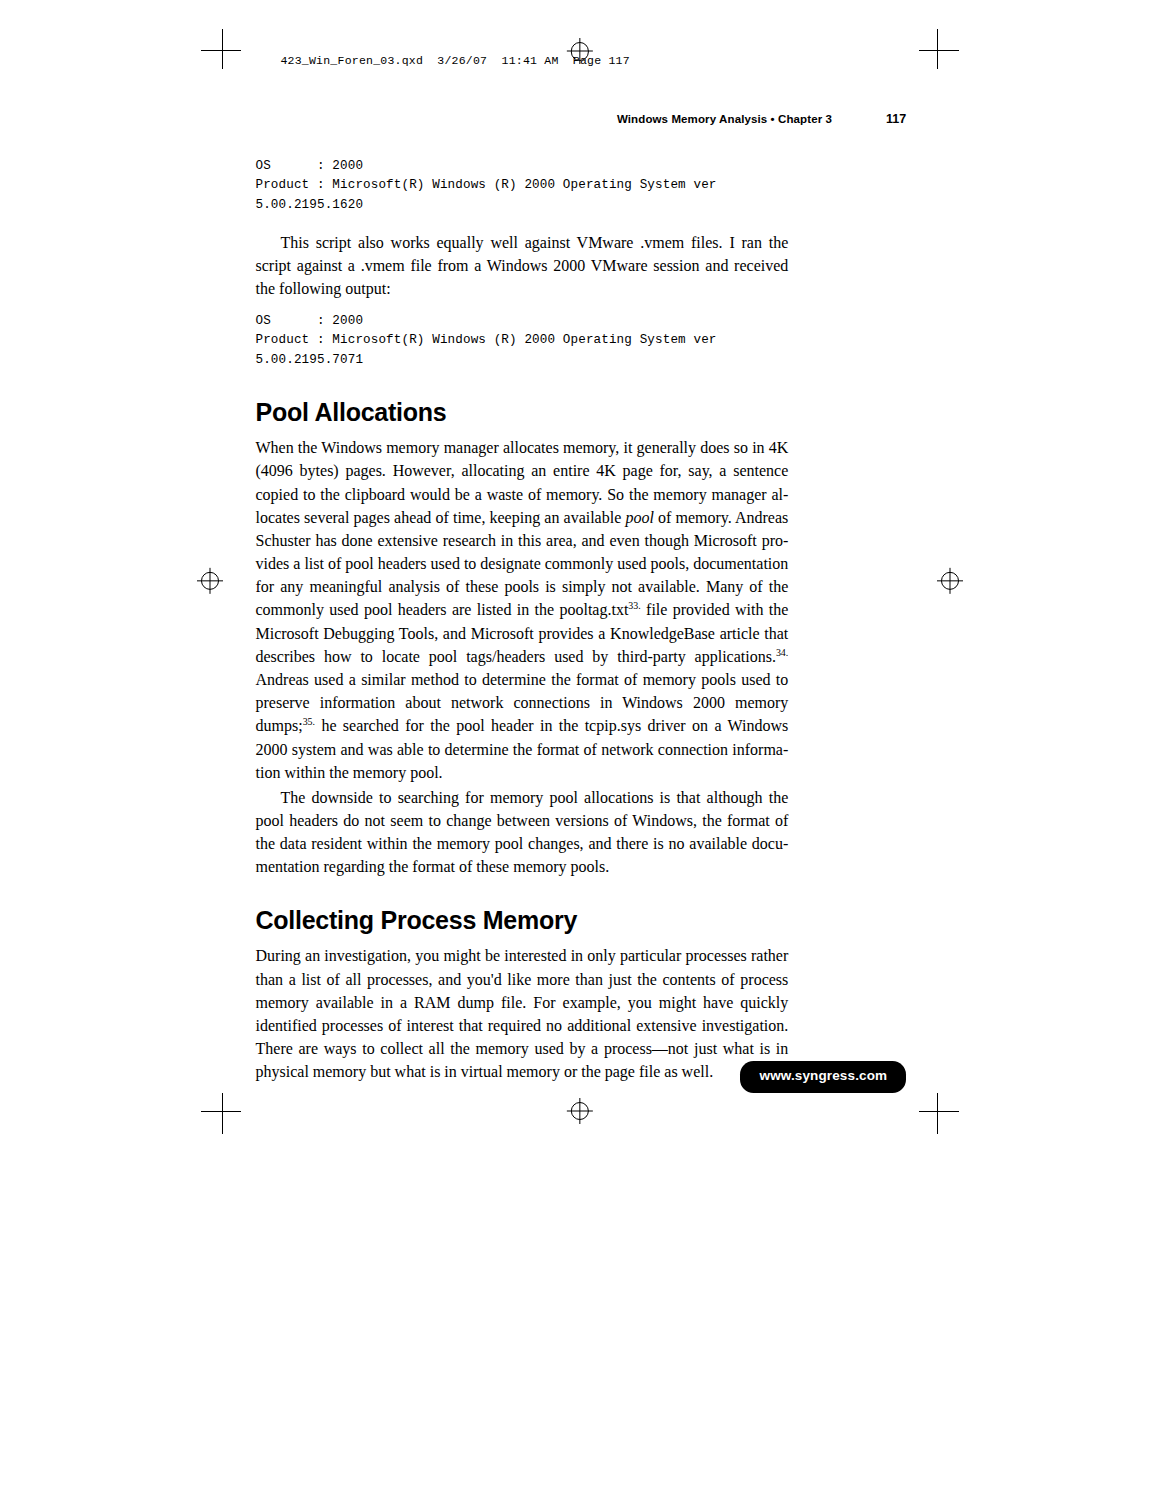423_Win_Foren_03.qxd 3/26/07 11:41 AM Page 117
Windows Memory Analysis • Chapter 3117
OS      : 2000
Product : Microsoft(R) Windows (R) 2000 Operating System ver 5.00.2195.1620
This script also works equally well against VMware .vmem files. I ran the script against a .vmem file from a Windows 2000 VMware session and received the following output:
OS      : 2000
Product : Microsoft(R) Windows (R) 2000 Operating System ver 5.00.2195.7071
Pool Allocations
When the Windows memory manager allocates memory, it generally does so in 4K (4096 bytes) pages. However, allocating an entire 4K page for, say, a sentence copied to the clipboard would be a waste of memory. So the memory manager allocates several pages ahead of time, keeping an available pool of memory. Andreas Schuster has done extensive research in this area, and even though Microsoft provides a list of pool headers used to designate commonly used pools, documentation for any meaningful analysis of these pools is simply not available. Many of the commonly used pool headers are listed in the pooltag.txt33. file provided with the Microsoft Debugging Tools, and Microsoft provides a KnowledgeBase article that describes how to locate pool tags/headers used by third-party applications.34. Andreas used a similar method to determine the format of memory pools used to preserve information about network connections in Windows 2000 memory dumps;35. he searched for the pool header in the tcpip.sys driver on a Windows 2000 system and was able to determine the format of network connection information within the memory pool.
The downside to searching for memory pool allocations is that although the pool headers do not seem to change between versions of Windows, the format of the data resident within the memory pool changes, and there is no available documentation regarding the format of these memory pools.
Collecting Process Memory
During an investigation, you might be interested in only particular processes rather than a list of all processes, and you'd like more than just the contents of process memory available in a RAM dump file. For example, you might have quickly identified processes of interest that required no additional extensive investigation. There are ways to collect all the memory used by a process—not just what is in physical memory but what is in virtual memory or the page file as well.
www.syngress.com